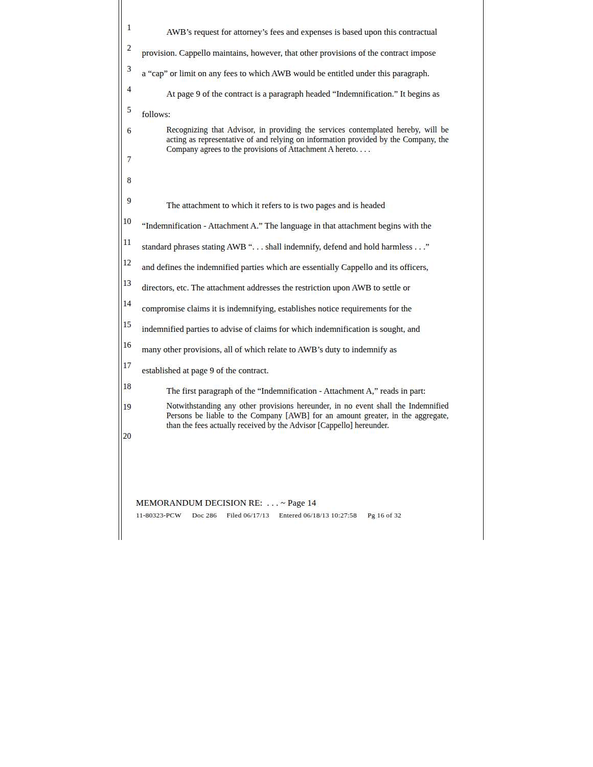AWB’s request for attorney’s fees and expenses is based upon this contractual
provision. Cappello maintains, however, that other provisions of the contract impose
a “cap” or limit on any fees to which AWB would be entitled under this paragraph.
At page 9 of the contract is a paragraph headed “Indemnification.” It begins as
follows:
Recognizing that Advisor, in providing the services contemplated hereby, will be acting as representative of and relying on information provided by the Company, the Company agrees to the provisions of Attachment A hereto. . . .
The attachment to which it refers to is two pages and is headed
“Indemnification - Attachment A.” The language in that attachment begins with the
standard phrases stating AWB “. . . shall indemnify, defend and hold harmless . . .”
and defines the indemnified parties which are essentially Cappello and its officers,
directors, etc. The attachment addresses the restriction upon AWB to settle or
compromise claims it is indemnifying, establishes notice requirements for the
indemnified parties to advise of claims for which indemnification is sought, and
many other provisions, all of which relate to AWB’s duty to indemnify as
established at page 9 of the contract.
The first paragraph of the “Indemnification - Attachment A,” reads in part:
Notwithstanding any other provisions hereunder, in no event shall the Indemnified Persons be liable to the Company [AWB] for an amount greater, in the aggregate, than the fees actually received by the Advisor [Cappello] hereunder.
MEMORANDUM DECISION RE: . . . ~ Page 14
11-80323-PCW Doc 286 Filed 06/17/13 Entered 06/18/13 10:27:58 Pg 16 of 32